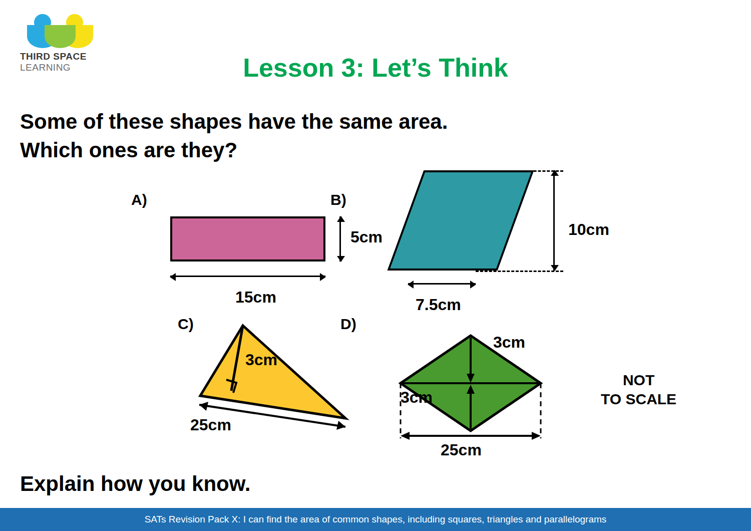THIRD SPACE
LEARNING
Lesson 3: Let’s Think
Some of these shapes have the same area.
Which ones are they?
A)
15cm 5cm B)
7.5cm 10cm C) 3cm 25cm D) 3cm 3cm 25cm
NOT
TO SCALE
Explain how you know.
SATs Revision Pack X: I can find the area of common shapes, including squares, triangles and parallelograms